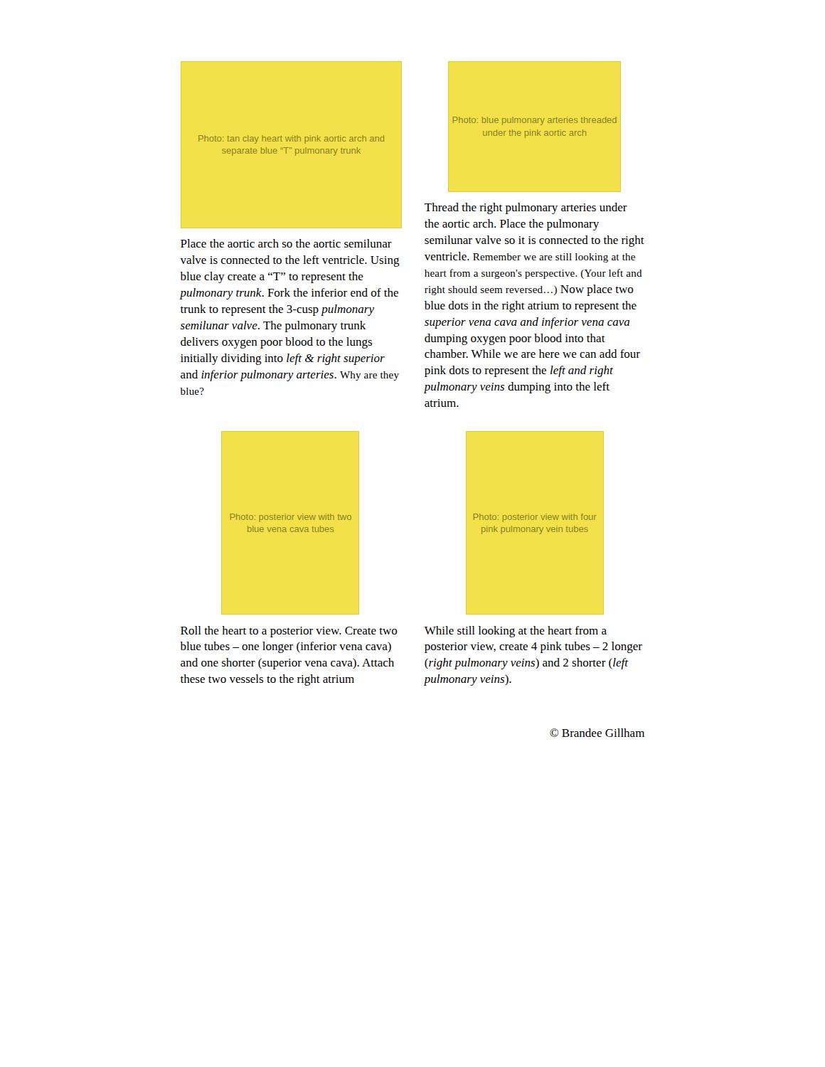Photo: tan clay heart with pink aortic arch and separate blue “T” pulmonary trunk
Place the aortic arch so the aortic semilunar valve is connected to the left ventricle. Using blue clay create a “T” to represent the pulmonary trunk. Fork the inferior end of the trunk to represent the 3-cusp pulmonary semilunar valve. The pulmonary trunk delivers oxygen poor blood to the lungs initially dividing into left & right superior and inferior pulmonary arteries. Why are they blue?
Photo: blue pulmonary arteries threaded under the pink aortic arch
Thread the right pulmonary arteries under the aortic arch. Place the pulmonary semilunar valve so it is connected to the right ventricle. Remember we are still looking at the heart from a surgeon's perspective. (Your left and right should seem reversed…) Now place two blue dots in the right atrium to represent the superior vena cava and inferior vena cava dumping oxygen poor blood into that chamber. While we are here we can add four pink dots to represent the left and right pulmonary veins dumping into the left atrium.
Photo: posterior view with two blue vena cava tubes
Roll the heart to a posterior view. Create two blue tubes – one longer (inferior vena cava) and one shorter (superior vena cava). Attach these two vessels to the right atrium
Photo: posterior view with four pink pulmonary vein tubes
While still looking at the heart from a posterior view, create 4 pink tubes – 2 longer (right pulmonary veins) and 2 shorter (left pulmonary veins).
© Brandee Gillham